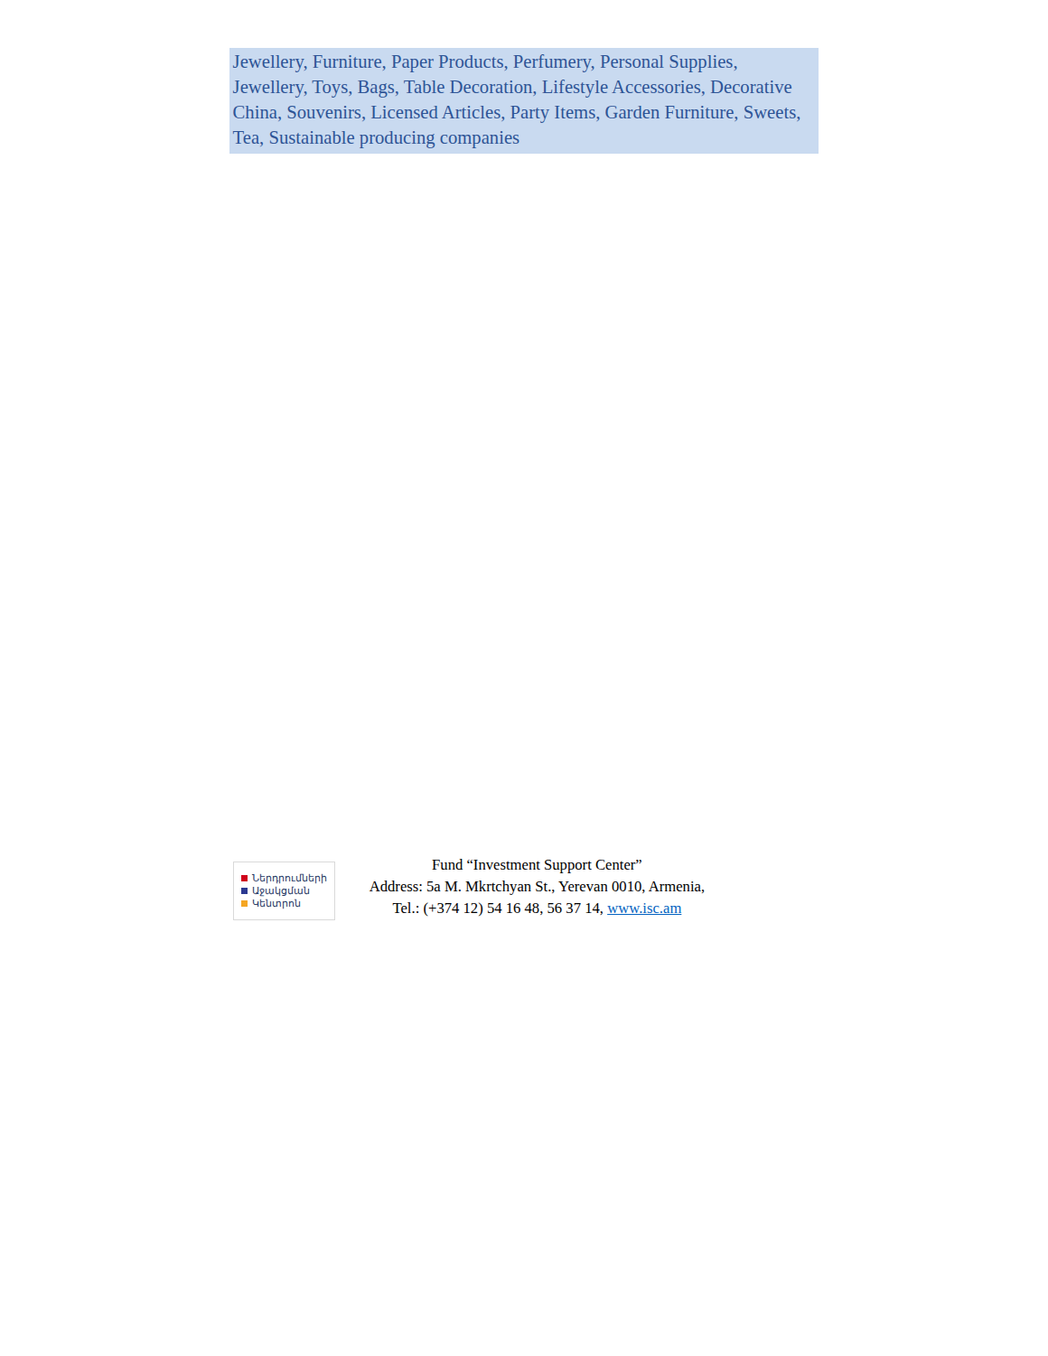Jewellery, Furniture, Paper Products, Perfumery, Personal Supplies, Jewellery, Toys, Bags, Table Decoration, Lifestyle Accessories, Decorative China, Souvenirs, Licensed Articles, Party Items, Garden Furniture, Sweets, Tea, Sustainable producing companies
Ներդրումների
Աջակցման
Կենտրոն
Fund “Investment Support Center”
Address: 5a M. Mkrtchyan St., Yerevan 0010, Armenia,
Tel.: (+374 12) 54 16 48, 56 37 14, www.isc.am